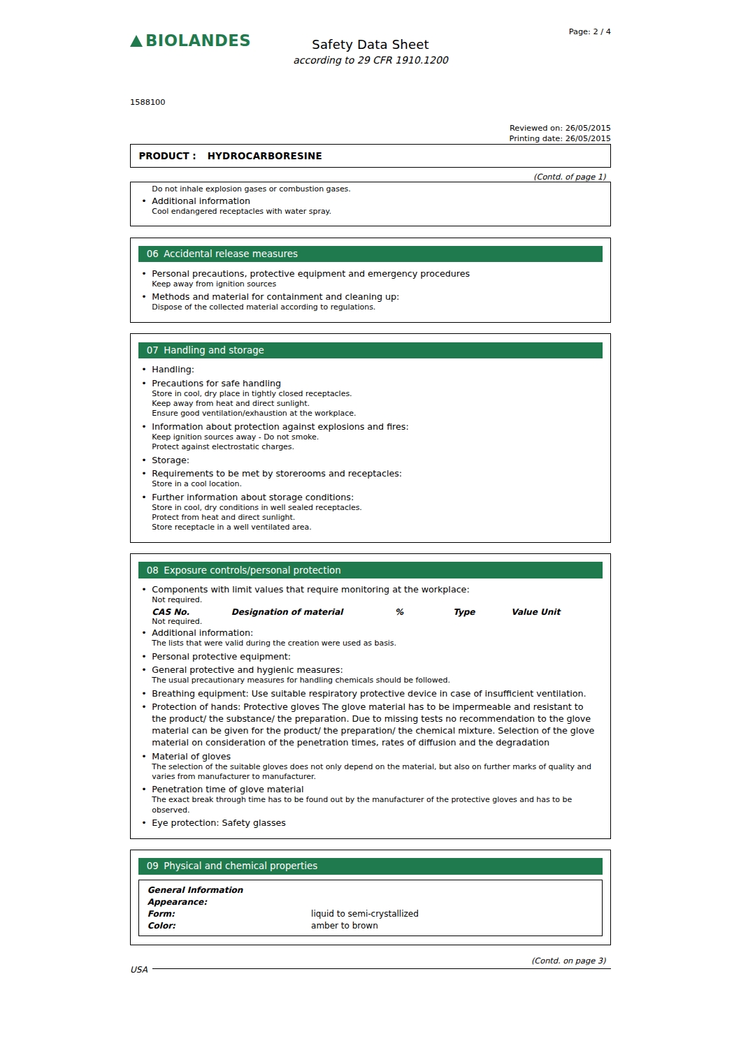Page: 2 / 4
BIOLANDES
Safety Data Sheet
according to 29 CFR 1910.1200
1588100
Reviewed on: 26/05/2015
Printing date: 26/05/2015
PRODUCT : HYDROCARBORESINE
(Contd. of page 1)
Do not inhale explosion gases or combustion gases.
Additional information
Cool endangered receptacles with water spray.
06 Accidental release measures
Personal precautions, protective equipment and emergency procedures
Keep away from ignition sources
Methods and material for containment and cleaning up:
Dispose of the collected material according to regulations.
07 Handling and storage
Handling:
Precautions for safe handling
Store in cool, dry place in tightly closed receptacles.
Keep away from heat and direct sunlight.
Ensure good ventilation/exhaustion at the workplace.
Information about protection against explosions and fires:
Keep ignition sources away - Do not smoke.
Protect against electrostatic charges.
Storage:
Requirements to be met by storerooms and receptacles:
Store in a cool location.
Further information about storage conditions:
Store in cool, dry conditions in well sealed receptacles.
Protect from heat and direct sunlight.
Store receptacle in a well ventilated area.
08 Exposure controls/personal protection
Components with limit values that require monitoring at the workplace:
Not required.
CAS No.
Designation of material
%
Type
Value Unit
Not required.
Additional information:
The lists that were valid during the creation were used as basis.
Personal protective equipment:
General protective and hygienic measures:
The usual precautionary measures for handling chemicals should be followed.
Breathing equipment: Use suitable respiratory protective device in case of insufficient ventilation.
Protection of hands: Protective gloves The glove material has to be impermeable and resistant to the product/ the substance/ the preparation. Due to missing tests no recommendation to the glove material can be given for the product/ the preparation/ the chemical mixture. Selection of the glove material on consideration of the penetration times, rates of diffusion and the degradation
Material of gloves
The selection of the suitable gloves does not only depend on the material, but also on further marks of quality and varies from manufacturer to manufacturer.
Penetration time of glove material
The exact break through time has to be found out by the manufacturer of the protective gloves and has to be observed.
Eye protection: Safety glasses
09 Physical and chemical properties
General Information
Appearance:
Form:
liquid to semi-crystallized
Color:
amber to brown
(Contd. on page 3)
USA